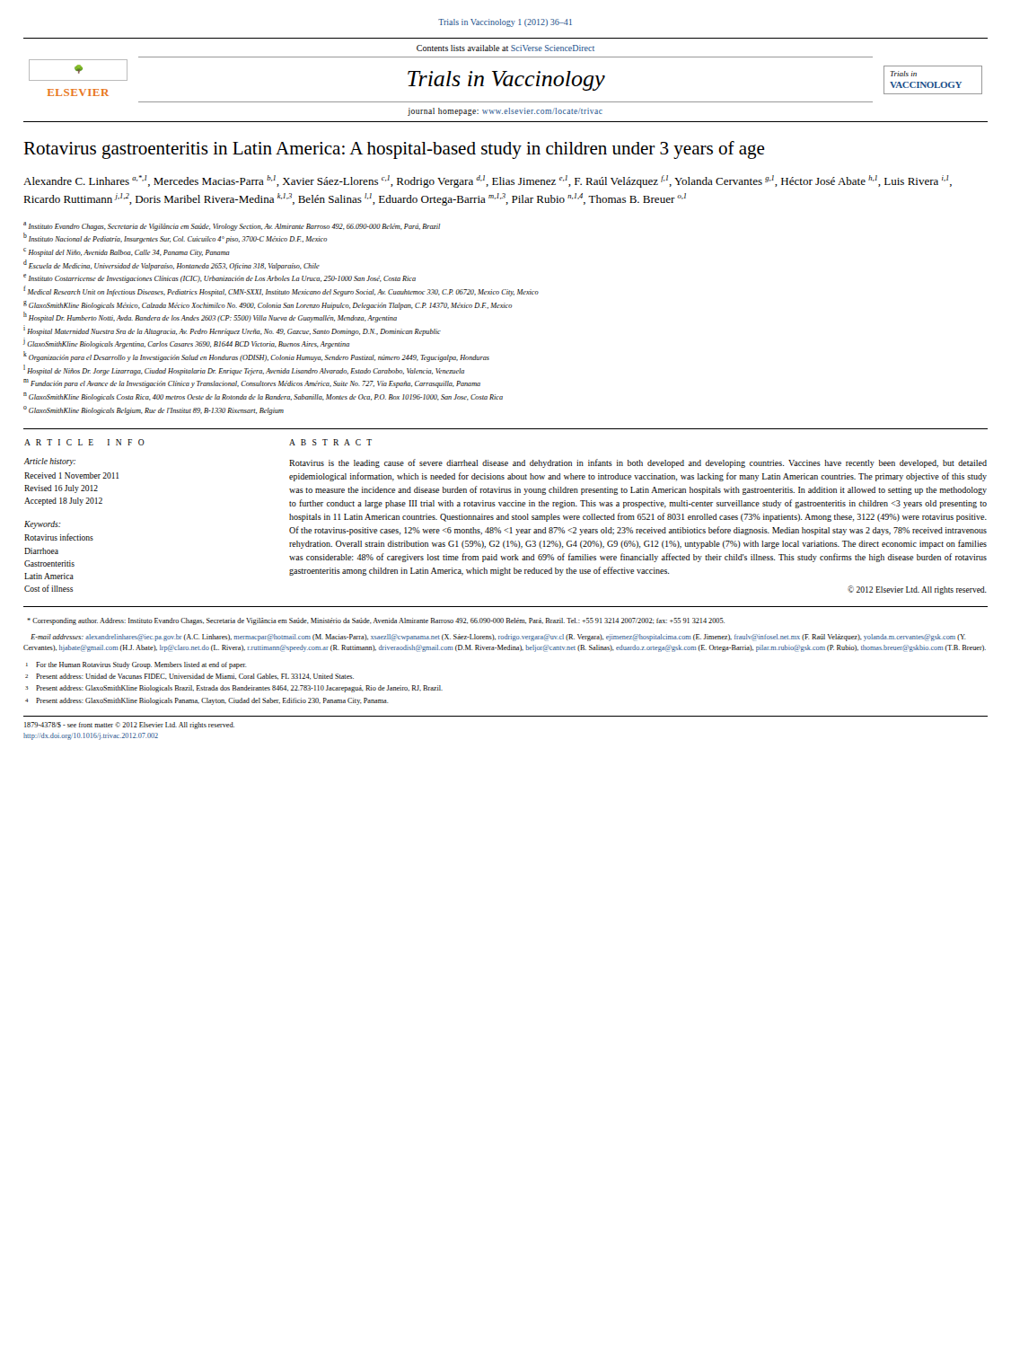Trials in Vaccinology 1 (2012) 36–41
| 🌳 ELSEVIER | Contents lists available at SciVerse ScienceDirect Trials in Vaccinology journal homepage: www.elsevier.com/locate/trivac | Trials in VACCINOLOGY |
Rotavirus gastroenteritis in Latin America: A hospital-based study in children under 3 years of age
Alexandre C. Linhares a,*,1, Mercedes Macias-Parra b,1, Xavier Sáez-Llorens c,1, Rodrigo Vergara d,1, Elias Jimenez e,1, F. Raúl Velázquez f,1, Yolanda Cervantes g,1, Héctor José Abate h,1, Luis Rivera i,1, Ricardo Ruttimann j,1,2, Doris Maribel Rivera-Medina k,1,3, Belén Salinas l,1, Eduardo Ortega-Barria m,1,3, Pilar Rubio n,1,4, Thomas B. Breuer o,1
a Instituto Evandro Chagas, Secretaria de Vigilância em Saúde, Virology Section, Av. Almirante Barroso 492, 66.090-000 Belém, Pará, Brazil
b Instituto Nacional de Pediatría, Insurgentes Sur, Col. Cuicuilco 4° piso, 3700-C México D.F., Mexico
c Hospital del Niño, Avenida Balboa, Calle 34, Panama City, Panama
d Escuela de Medicina, Universidad de Valparaíso, Hontaneda 2653, Oficina 318, Valparaíso, Chile
e Instituto Costarricense de Investigaciones Clínicas (ICIC), Urbanización de Los Arboles La Uruca, 250-1000 San José, Costa Rica
f Medical Research Unit on Infectious Diseases, Pediatrics Hospital, CMN-SXXI, Instituto Mexicano del Seguro Social, Av. Cuauhtemoc 330, C.P. 06720, Mexico City, Mexico
g GlaxoSmithKline Biologicals México, Calzada Mécico Xochimilco No. 4900, Colonia San Lorenzo Huipulco, Delegación Tlalpan, C.P. 14370, México D.F., Mexico
h Hospital Dr. Humberto Notti, Avda. Bandera de los Andes 2603 (CP: 5500) Villa Nueva de Guaymallén, Mendoza, Argentina
i Hospital Maternidad Nuestra Sra de la Altagracia, Av. Pedro Henríquez Ureña, No. 49, Gazcue, Santo Domingo, D.N., Dominican Republic
j GlaxoSmithKline Biologicals Argentina, Carlos Casares 3690, B1644 BCD Victoria, Buenos Aires, Argentina
k Organización para el Desarrollo y la Investigación Salud en Honduras (ODISH), Colonia Humuya, Sendero Pastizal, número 2449, Tegucigalpa, Honduras
l Hospital de Niños Dr. Jorge Lizarraga, Ciudad Hospitalaria Dr. Enrique Tejera, Avenida Lisandro Alvarado, Estado Carabobo, Valencia, Venezuela
m Fundación para el Avance de la Investigación Clínica y Translacional, Consultores Médicos América, Suite No. 727, Vía España, Carrasquilla, Panama
n GlaxoSmithKline Biologicals Costa Rica, 400 metros Oeste de la Rotonda de la Bandera, Sabanilla, Montes de Oca, P.O. Box 10196-1000, San Jose, Costa Rica
o GlaxoSmithKline Biologicals Belgium, Rue de l'Institut 89, B-1330 Rixensart, Belgium
| A R T I C L E I N F O Article history: Received 1 November 2011 Revised 16 July 2012 Accepted 18 July 2012 Keywords: Rotavirus infections Diarrhoea Gastroenteritis Latin America Cost of illness | A B S T R A C T Rotavirus is the leading cause of severe diarrheal disease and dehydration in infants in both developed and developing countries. Vaccines have recently been developed, but detailed epidemiological information, which is needed for decisions about how and where to introduce vaccination, was lacking for many Latin American countries. The primary objective of this study was to measure the incidence and disease burden of rotavirus in young children presenting to Latin American hospitals with gastroenteritis. In addition it allowed to setting up the methodology to further conduct a large phase III trial with a rotavirus vaccine in the region. This was a prospective, multi-center surveillance study of gastroenteritis in children <3 years old presenting to hospitals in 11 Latin American countries. Questionnaires and stool samples were collected from 6521 of 8031 enrolled cases (73% inpatients). Among these, 3122 (49%) were rotavirus positive. Of the rotavirus-positive cases, 12% were <6 months, 48% <1 year and 87% <2 years old; 23% received antibiotics before diagnosis. Median hospital stay was 2 days, 78% received intravenous rehydration. Overall strain distribution was G1 (59%), G2 (1%), G3 (12%), G4 (20%), G9 (6%), G12 (1%), untypable (7%) with large local variations. The direct economic impact on families was considerable: 48% of caregivers lost time from paid work and 69% of families were financially affected by their child's illness. This study confirms the high disease burden of rotavirus gastroenteritis among children in Latin America, which might be reduced by the use of effective vaccines. © 2012 Elsevier Ltd. All rights reserved. |
* Corresponding author. Address: Instituto Evandro Chagas, Secretaria de Vigilância em Saúde, Ministério da Saúde, Avenida Almirante Barroso 492, 66.090-000 Belém, Pará, Brazil. Tel.: +55 91 3214 2007/2002; fax: +55 91 3214 2005.
E-mail addresses: alexandrelinhares@iec.pa.gov.br (A.C. Linhares), mermacpar@hotmail.com (M. Macias-Parra), xsaezll@cwpanama.net (X. Sáez-Llorens), rodrigo.vergara@uv.cl (R. Vergara), ejimenez@hospitalcima.com (E. Jimenez), fraulv@infosel.net.mx (F. Raúl Velázquez), yolanda.m.cervantes@gsk.com (Y. Cervantes), hjabate@gmail.com (H.J. Abate), lrp@claro.net.do (L. Rivera), r.ruttimann@speedy.com.ar (R. Ruttimann), driveraodish@gmail.com (D.M. Rivera-Medina), beljor@cantv.net (B. Salinas), eduardo.z.ortega@gsk.com (E. Ortega-Barria), pilar.m.rubio@gsk.com (P. Rubio), thomas.breuer@gskbio.com (T.B. Breuer).
1 For the Human Rotavirus Study Group. Members listed at end of paper.
2 Present address: Unidad de Vacunas FIDEC, Universidad de Miami, Coral Gables, FL 33124, United States.
3 Present address: GlaxoSmithKline Biologicals Brazil, Estrada dos Bandeirantes 8464, 22.783-110 Jacarepaguá, Rio de Janeiro, RJ, Brazil.
4 Present address: GlaxoSmithKline Biologicals Panama, Clayton, Ciudad del Saber, Edificio 230, Panama City, Panama.
1879-4378/$ - see front matter © 2012 Elsevier Ltd. All rights reserved.
http://dx.doi.org/10.1016/j.trivac.2012.07.002